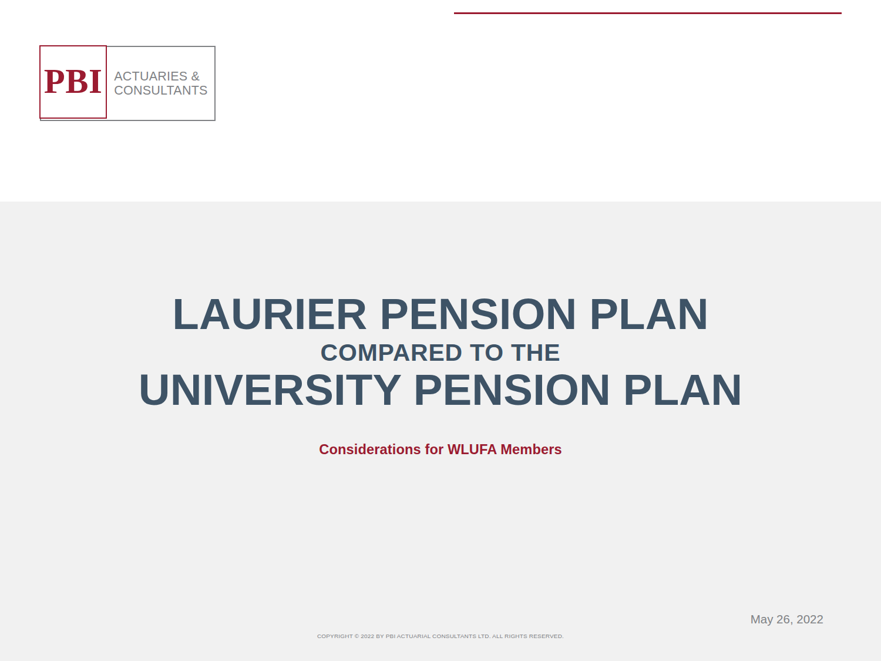PBI
Actuaries & Consultants
Laurier Pension Plan Compared to the University Pension Plan
Considerations for WLUFA Members
May 26, 2022
Copyright © 2022 by PBI Actuarial Consultants Ltd. All rights reserved.